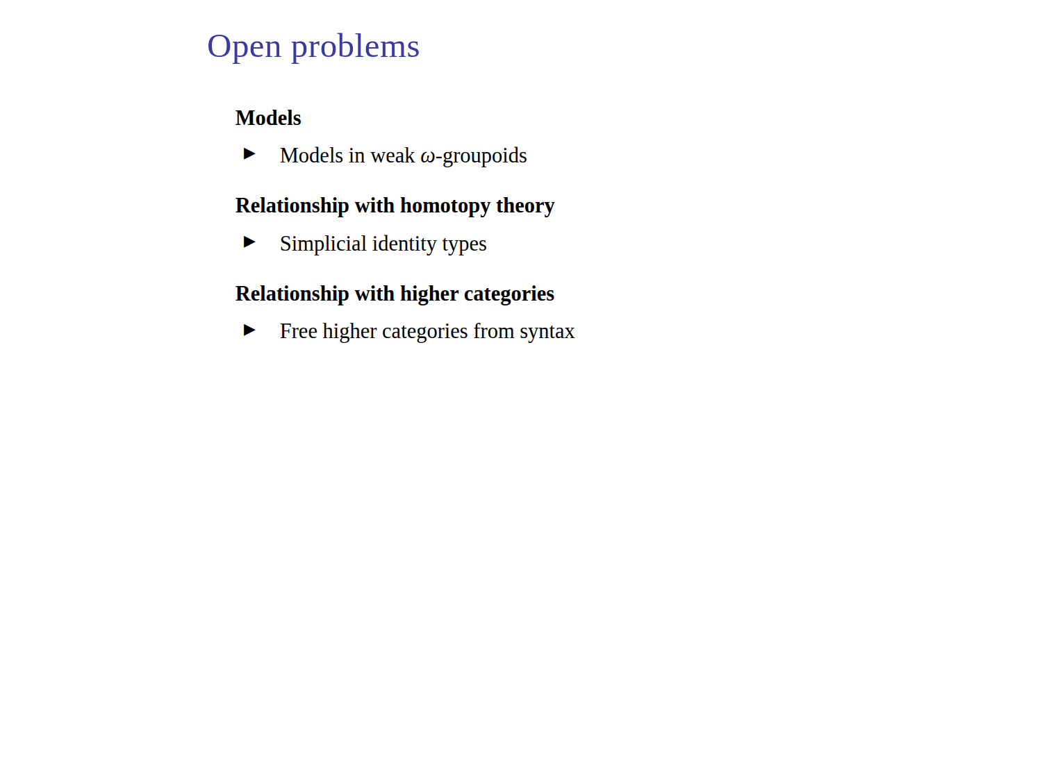Open problems
Models
Models in weak ω-groupoids
Relationship with homotopy theory
Simplicial identity types
Relationship with higher categories
Free higher categories from syntax